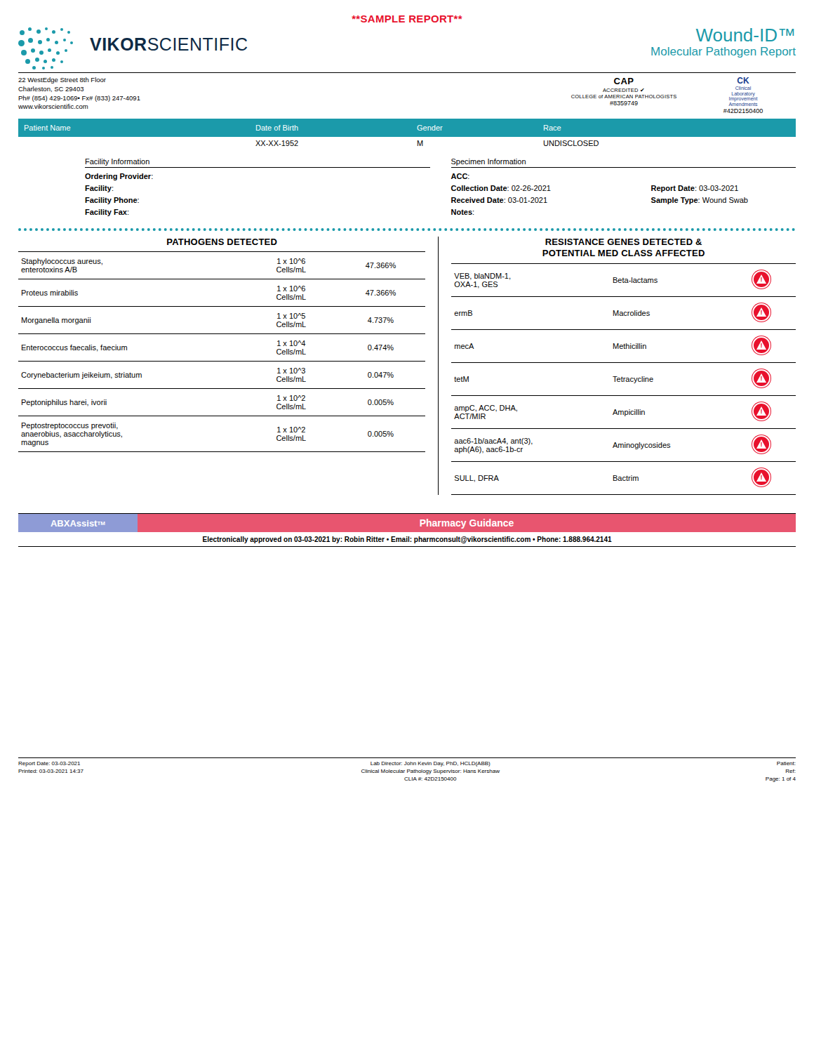**SAMPLE REPORT**
VIKOR SCIENTIFIC
Wound-ID™
Molecular Pathogen Report
22 WestEdge Street 8th Floor
Charleston, SC 29403
Ph# (854) 429-1069• Fx# (833) 247-4091
www.vikorscientific.com
CAP
ACCREDITED ✔
COLLEGE of AMERICAN PATHOLOGISTS
#8359749
CK
Clinical
Laboratory
Improvement
Amendments
#42D2150400
Patient Name
Date of Birth
Gender
Race
XX-XX-1952
M
UNDISCLOSED
Facility Information
Ordering Provider:
Facility:
Facility Phone:
Facility Fax:
Specimen Information
ACC:
Collection Date: 02-26-2021
Received Date: 03-01-2021
Notes:
Report Date: 03-03-2021
Sample Type: Wound Swab
PATHOGENS DETECTED
| Staphylococcus aureus, enterotoxins A/B | 1 x 10^6 Cells/mL | 47.366% |
| Proteus mirabilis | 1 x 10^6 Cells/mL | 47.366% |
| Morganella morganii | 1 x 10^5 Cells/mL | 4.737% |
| Enterococcus faecalis, faecium | 1 x 10^4 Cells/mL | 0.474% |
| Corynebacterium jeikeium, striatum | 1 x 10^3 Cells/mL | 0.047% |
| Peptoniphilus harei, ivorii | 1 x 10^2 Cells/mL | 0.005% |
| Peptostreptococcus prevotii, anaerobius, asaccharolyticus, magnus | 1 x 10^2 Cells/mL | 0.005% |
RESISTANCE GENES DETECTED &
POTENTIAL MED CLASS AFFECTED
| VEB, blaNDM-1, OXA-1, GES | Beta-lactams | |
| ermB | Macrolides | |
| mecA | Methicillin | |
| tetM | Tetracycline | |
| ampC, ACC, DHA, ACT/MIR | Ampicillin | |
| aac6-1b/aacA4, ant(3), aph(A6), aac6-1b-cr | Aminoglycosides | |
| SULL, DFRA | Bactrim | |
ABXAssistTM
Pharmacy Guidance
Electronically approved on 03-03-2021 by: Robin Ritter • Email: pharmconsult@vikorscientific.com • Phone: 1.888.964.2141
Report Date: 03-03-2021
Printed: 03-03-2021 14:37
Lab Director: John Kevin Day, PhD, HCLD(ABB)
Clinical Molecular Pathology Supervisor: Hans Kershaw
CLIA #: 42D2150400
Patient:
Ref:
Page: 1 of 4